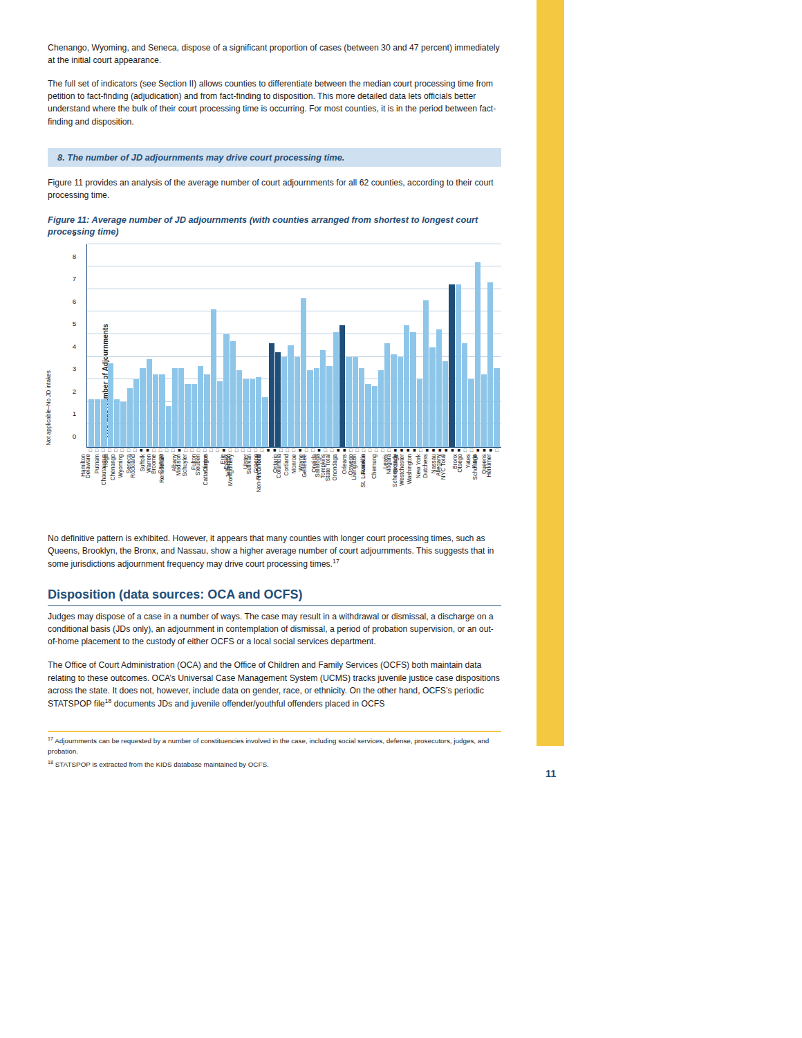11
Chenango, Wyoming, and Seneca, dispose of a significant proportion of cases (between 30 and 47 percent) immediately at the initial court appearance.
The full set of indicators (see Section II) allows counties to differentiate between the median court processing time from petition to fact-finding (adjudication) and from fact-finding to disposition. This more detailed data lets officials better understand where the bulk of their court processing time is occurring. For most counties, it is in the period between fact-finding and disposition.
8. The number of JD adjournments may drive court processing time.
Figure 11 provides an analysis of the average number of court adjournments for all 62 counties, according to their court processing time.
Figure 11: Average number of JD adjournments (with counties arranged from shortest to longest court processing time)
Average Number of Adjournments
0
1
2
3
4
5
6
7
8
9
Not applicable–No JD intakes
Hamilton
Delaware
Putnam
Tioga
Chautauqua
Chenango
Wyoming
Seneca
Rockland
Suffolk
Warren
Broome
Cayuga
Rensselaer
Albany
Madison
Schuyler
Fulton
Steuben
Clinton
Cattaraugus
Erie
Essex
Jefferson
Montgomery
Ulster
Sullivan
Greene
Richmond
Non-NYC Total
Ontario
Columbia
Cortland
Monroe
Wayne
Genesee
Oneida
Saratoga
Tompkins
State Total
Onondaga
Orleans
Oswego
Livingston
Franklin
St. Lawrence
Chemung
Lewis
Niagara
Orange
Schenectady
Westchester
Washington
New York
Dutchess
Nassau
Allegany
NYC Total
Bronx
Otsego
Yates
Kings
Schoharie
Queens
Herkimer
No definitive pattern is exhibited. However, it appears that many counties with longer court processing times, such as Queens, Brooklyn, the Bronx, and Nassau, show a higher average number of court adjournments. This suggests that in some jurisdictions adjournment frequency may drive court processing times.17
Disposition (data sources: OCA and OCFS)
Judges may dispose of a case in a number of ways. The case may result in a withdrawal or dismissal, a discharge on a conditional basis (JDs only), an adjournment in contemplation of dismissal, a period of probation supervision, or an out-of-home placement to the custody of either OCFS or a local social services department.
The Office of Court Administration (OCA) and the Office of Children and Family Services (OCFS) both maintain data relating to these outcomes. OCA’s Universal Case Management System (UCMS) tracks juvenile justice case dispositions across the state. It does not, however, include data on gender, race, or ethnicity. On the other hand, OCFS’s periodic STATSPOP file18 documents JDs and juvenile offender/youthful offenders placed in OCFS
17 Adjournments can be requested by a number of constituencies involved in the case, including social services, defense, prosecutors, judges, and probation.
18 STATSPOP is extracted from the KIDS database maintained by OCFS.